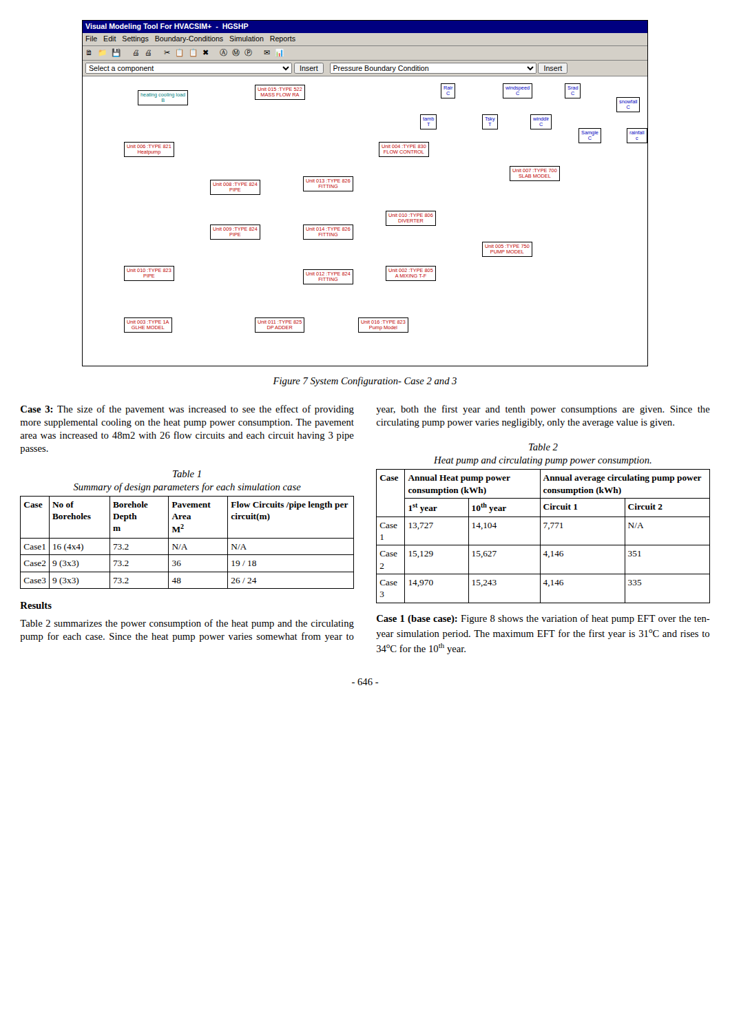Visual Modeling Tool For HVACSIM+ - HGSHP
File Edit Settings Boundary-Conditions Simulation Reports
🗎 📁 💾 🖨 🖨 ✂ 📋 📋 ✖ Ⓐ Ⓜ Ⓟ ✉ 📊
Select a component Insert Pressure Boundary Condition Insert
heating cooling load
B
Unit 015 :TYPE 522
MASS FLOW RA
Rair
C
windspeed
C
Srad
C
snowfall
C
tamb
T
Tsky
T
winddir
C
Samgle
C
rainfall
c
Unit 006 :TYPE 821
Heatpump
Unit 004 :TYPE 830
FLOW CONTROL
Unit 007 :TYPE 700
SLAB MODEL
Unit 008 :TYPE 824
PIPE
Unit 013 :TYPE 826
FITTING
Unit 010 :TYPE 806
DIVERTER
Unit 009 :TYPE 824
PIPE
Unit 014 :TYPE 826
FITTING
Unit 005 :TYPE 750
PUMP MODEL
Unit 010 :TYPE 823
PIPE
Unit 012 :TYPE 824
FITTING
Unit 002 :TYPE 805
A MIXING T-F
Unit 003 :TYPE 1A
GLHE MODEL
Unit 011 :TYPE 825
DP ADDER
Unit 016 :TYPE 823
Pump Model
Figure 7 System Configuration- Case 2 and 3
Case 3: The size of the pavement was increased to see the effect of providing more supplemental cooling on the heat pump power consumption. The pavement area was increased to 48m2 with 26 flow circuits and each circuit having 3 pipe passes.
Table 1
Summary of design parameters for each simulation case
| Case | No of Boreholes | Borehole Depth m | Pavement Area M 2 | Flow Circuits /pipe length per circuit(m) |
| --- | --- | --- | --- | --- |
| Case1 | 16 (4x4) | 73.2 | N/A | N/A |
| Case2 | 9 (3x3) | 73.2 | 36 | 19 / 18 |
| Case3 | 9 (3x3) | 73.2 | 48 | 26 / 24 |
Results
Table 2 summarizes the power consumption of the heat pump and the circulating pump for each case. Since the heat pump power varies somewhat from year to year, both the first year and tenth power consumptions are given. Since the circulating pump power varies negligibly, only the average value is given.
Table 2
Heat pump and circulating pump power consumption.
| Case | Annual Heat pump power consumption (kWh) | Annual average circulating pump power consumption (kWh) |
| --- | --- | --- |
| 1 st year | 10 th year | Circuit 1 | Circuit 2 |
| Case 1 | 13,727 | 14,104 | 7,771 | N/A |
| Case 2 | 15,129 | 15,627 | 4,146 | 351 |
| Case 3 | 14,970 | 15,243 | 4,146 | 335 |
Case 1 (base case): Figure 8 shows the variation of heat pump EFT over the ten-year simulation period. The maximum EFT for the first year is 31oC and rises to 34oC for the 10th year.
- 646 -